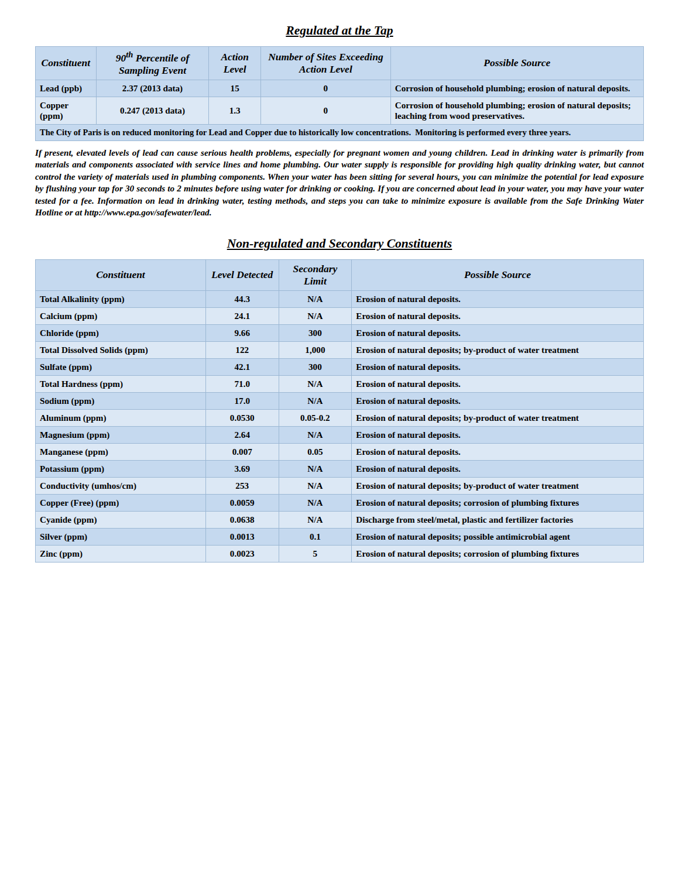Regulated at the Tap
| Constituent | 90 th Percentile of Sampling Event | Action Level | Number of Sites Exceeding Action Level | Possible Source |
| --- | --- | --- | --- | --- |
| Lead (ppb) | 2.37 (2013 data) | 15 | 0 | Corrosion of household plumbing; erosion of natural deposits. |
| Copper (ppm) | 0.247 (2013 data) | 1.3 | 0 | Corrosion of household plumbing; erosion of natural deposits; leaching from wood preservatives. |
| The City of Paris is on reduced monitoring for Lead and Copper due to historically low concentrations. Monitoring is performed every three years. |
If present, elevated levels of lead can cause serious health problems, especially for pregnant women and young children. Lead in drinking water is primarily from materials and components associated with service lines and home plumbing. Our water supply is responsible for providing high quality drinking water, but cannot control the variety of materials used in plumbing components. When your water has been sitting for several hours, you can minimize the potential for lead exposure by flushing your tap for 30 seconds to 2 minutes before using water for drinking or cooking. If you are concerned about lead in your water, you may have your water tested for a fee. Information on lead in drinking water, testing methods, and steps you can take to minimize exposure is available from the Safe Drinking Water Hotline or at http://www.epa.gov/safewater/lead.
Non-regulated and Secondary Constituents
| Constituent | Level Detected | Secondary Limit | Possible Source |
| --- | --- | --- | --- |
| Total Alkalinity (ppm) | 44.3 | N/A | Erosion of natural deposits. |
| Calcium (ppm) | 24.1 | N/A | Erosion of natural deposits. |
| Chloride (ppm) | 9.66 | 300 | Erosion of natural deposits. |
| Total Dissolved Solids (ppm) | 122 | 1,000 | Erosion of natural deposits; by-product of water treatment |
| Sulfate (ppm) | 42.1 | 300 | Erosion of natural deposits. |
| Total Hardness (ppm) | 71.0 | N/A | Erosion of natural deposits. |
| Sodium (ppm) | 17.0 | N/A | Erosion of natural deposits. |
| Aluminum (ppm) | 0.0530 | 0.05-0.2 | Erosion of natural deposits; by-product of water treatment |
| Magnesium (ppm) | 2.64 | N/A | Erosion of natural deposits. |
| Manganese (ppm) | 0.007 | 0.05 | Erosion of natural deposits. |
| Potassium (ppm) | 3.69 | N/A | Erosion of natural deposits. |
| Conductivity (umhos/cm) | 253 | N/A | Erosion of natural deposits; by-product of water treatment |
| Copper (Free) (ppm) | 0.0059 | N/A | Erosion of natural deposits; corrosion of plumbing fixtures |
| Cyanide (ppm) | 0.0638 | N/A | Discharge from steel/metal, plastic and fertilizer factories |
| Silver (ppm) | 0.0013 | 0.1 | Erosion of natural deposits; possible antimicrobial agent |
| Zinc (ppm) | 0.0023 | 5 | Erosion of natural deposits; corrosion of plumbing fixtures |